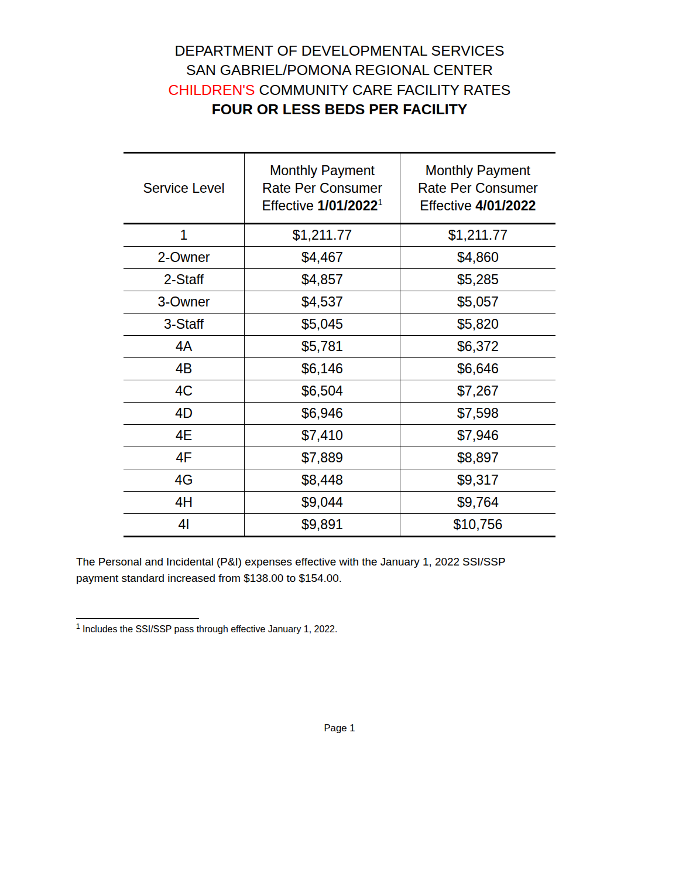DEPARTMENT OF DEVELOPMENTAL SERVICES SAN GABRIEL/POMONA REGIONAL CENTER CHILDREN'S COMMUNITY CARE FACILITY RATES FOUR OR LESS BEDS PER FACILITY
| Service Level | Monthly Payment Rate Per Consumer Effective 1/01/2022 1 | Monthly Payment Rate Per Consumer Effective 4/01/2022 |
| --- | --- | --- |
| 1 | $1,211.77 | $1,211.77 |
| 2-Owner | $4,467 | $4,860 |
| 2-Staff | $4,857 | $5,285 |
| 3-Owner | $4,537 | $5,057 |
| 3-Staff | $5,045 | $5,820 |
| 4A | $5,781 | $6,372 |
| 4B | $6,146 | $6,646 |
| 4C | $6,504 | $7,267 |
| 4D | $6,946 | $7,598 |
| 4E | $7,410 | $7,946 |
| 4F | $7,889 | $8,897 |
| 4G | $8,448 | $9,317 |
| 4H | $9,044 | $9,764 |
| 4I | $9,891 | $10,756 |
The Personal and Incidental (P&I) expenses effective with the January 1, 2022 SSI/SSP payment standard increased from $138.00 to $154.00.
1 Includes the SSI/SSP pass through effective January 1, 2022.
Page 1